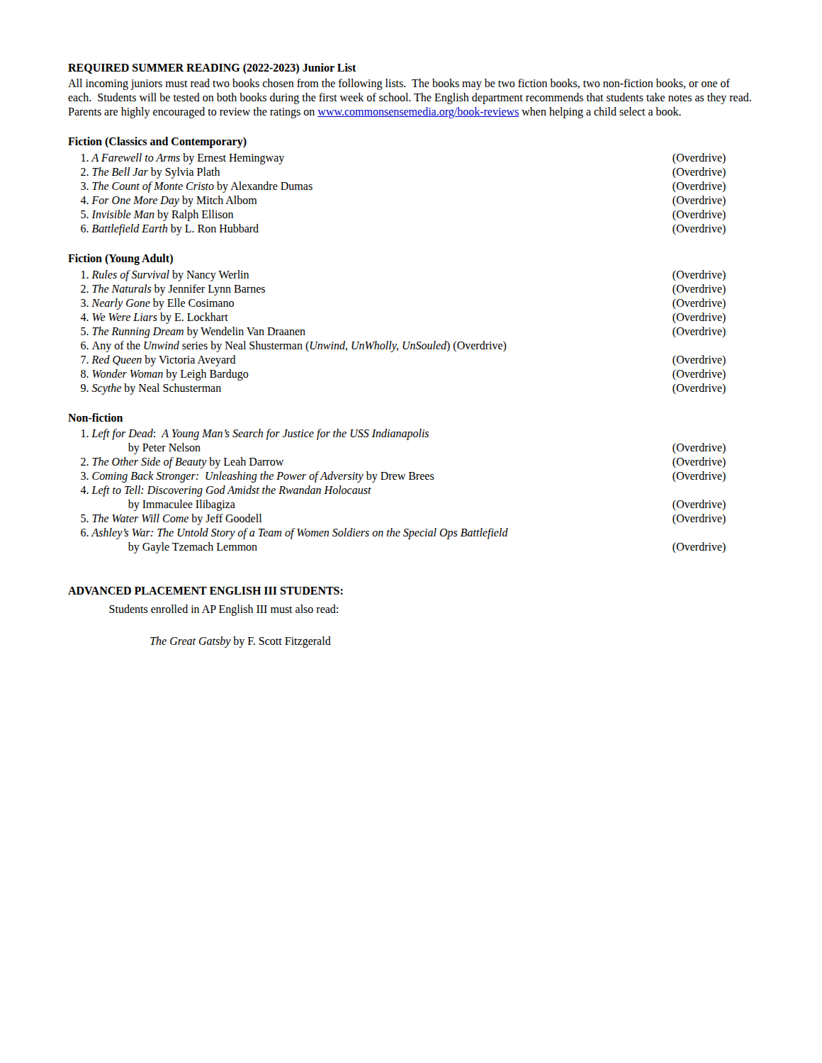REQUIRED SUMMER READING (2022-2023) Junior List
All incoming juniors must read two books chosen from the following lists. The books may be two fiction books, two non-fiction books, or one of each. Students will be tested on both books during the first week of school. The English department recommends that students take notes as they read. Parents are highly encouraged to review the ratings on www.commonsensemedia.org/book-reviews when helping a child select a book.
Fiction (Classics and Contemporary)
A Farewell to Arms by Ernest Hemingway (Overdrive)
The Bell Jar by Sylvia Plath (Overdrive)
The Count of Monte Cristo by Alexandre Dumas (Overdrive)
For One More Day by Mitch Albom (Overdrive)
Invisible Man by Ralph Ellison (Overdrive)
Battlefield Earth by L. Ron Hubbard (Overdrive)
Fiction (Young Adult)
Rules of Survival by Nancy Werlin (Overdrive)
The Naturals by Jennifer Lynn Barnes (Overdrive)
Nearly Gone by Elle Cosimano (Overdrive)
We Were Liars by E. Lockhart (Overdrive)
The Running Dream by Wendelin Van Draanen (Overdrive)
Any of the Unwind series by Neal Shusterman (Unwind, UnWholly, UnSouled) (Overdrive)
Red Queen by Victoria Aveyard (Overdrive)
Wonder Woman by Leigh Bardugo (Overdrive)
Scythe by Neal Schusterman (Overdrive)
Non-fiction
Left for Dead: A Young Man’s Search for Justice for the USS Indianapolis
by Peter Nelson (Overdrive)
The Other Side of Beauty by Leah Darrow (Overdrive)
Coming Back Stronger: Unleashing the Power of Adversity by Drew Brees (Overdrive)
Left to Tell: Discovering God Amidst the Rwandan Holocaust
by Immaculee Ilibagiza (Overdrive)
The Water Will Come by Jeff Goodell (Overdrive)
Ashley’s War: The Untold Story of a Team of Women Soldiers on the Special Ops Battlefield
by Gayle Tzemach Lemmon (Overdrive)
ADVANCED PLACEMENT ENGLISH III STUDENTS:
Students enrolled in AP English III must also read:
The Great Gatsby by F. Scott Fitzgerald